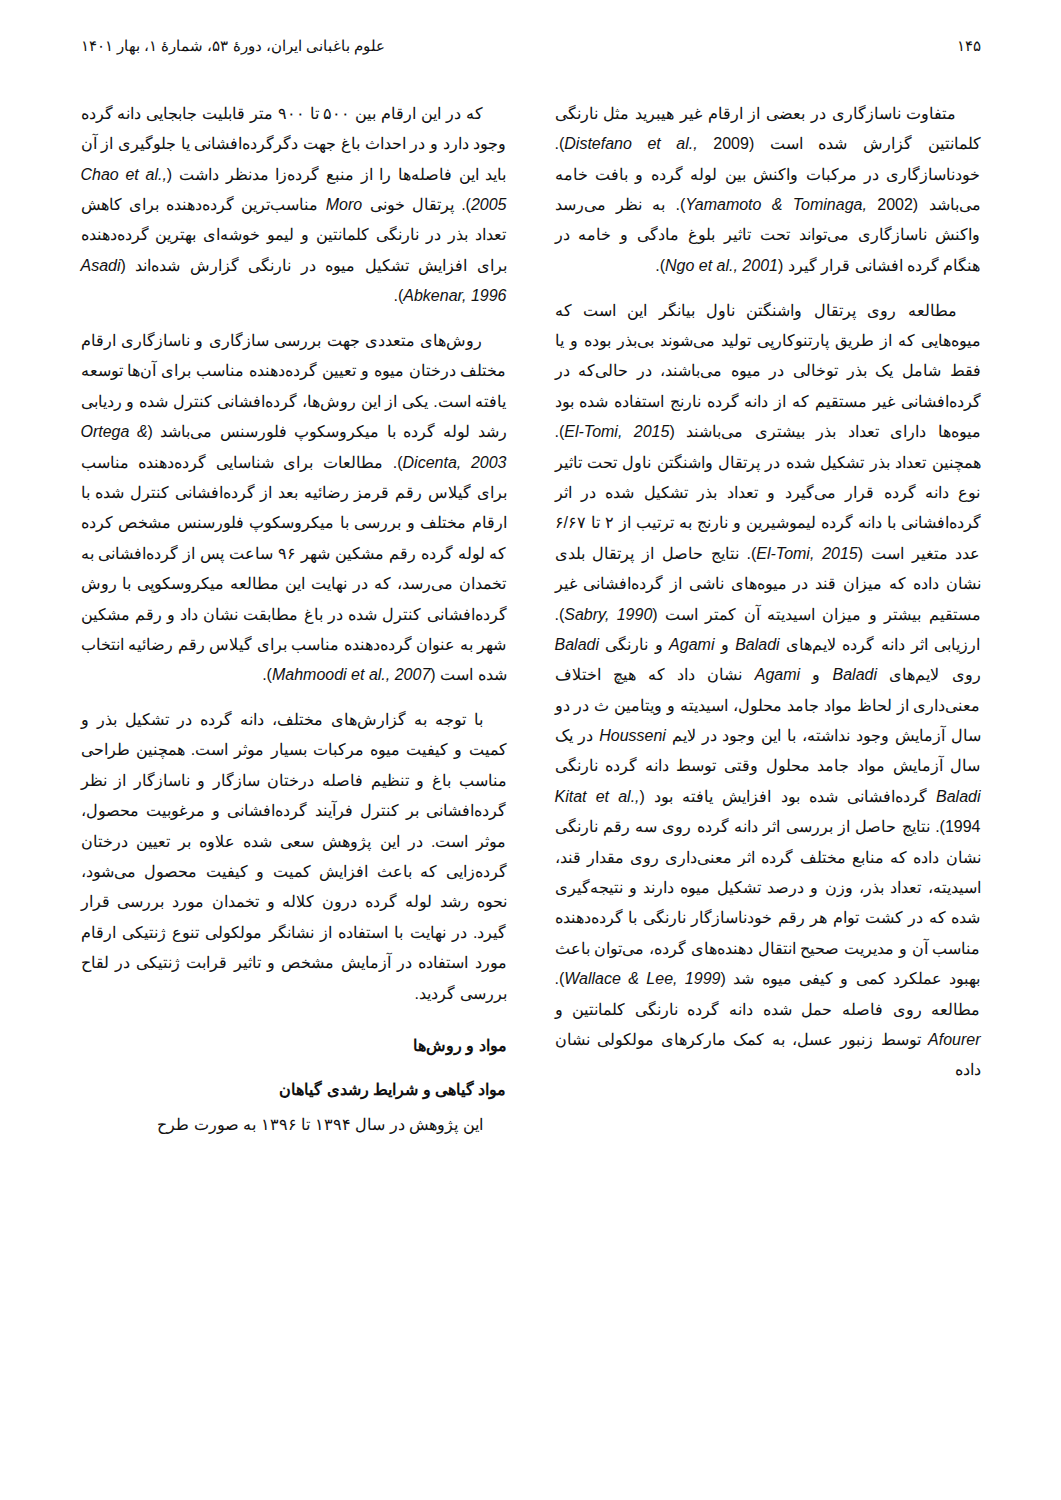۱۴۵ علوم باغبانی ایران، دورهٔ ۵۳، شمارهٔ ۱، بهار ۱۴۰۱
متفاوت ناسازگاری در بعضی از ارقام غیر هیبرید مثل نارنگی کلمانتین گزارش شده است (Distefano et al., 2009). خودناسازگاری در مرکبات واکنش بین لوله گرده و بافت خامه می‌باشد (Yamamoto & Tominaga, 2002). به نظر می‌رسد واکنش ناسازگاری می‌تواند تحت تاثیر بلوغ مادگی و خامه در هنگام گرده افشانی قرار گیرد (Ngo et al., 2001).
مطالعه روی پرتقال واشنگتن ناول بیانگر این است که میوه‌هایی که از طریق پارتنوکارپی تولید می‌شوند بی‌بذر بوده و یا فقط شامل یک بذر توخالی در میوه می‌باشند، در حالی‌که در گرده‌افشانی غیر مستقیم که از دانه گرده نارنج استفاده شده بود میوه‌ها دارای تعداد بذر بیشتری می‌باشند (El-Tomi, 2015). همچنین تعداد بذر تشکیل شده در پرتقال واشنگتن ناول تحت تاثیر نوع دانه گرده قرار می‌گیرد و تعداد بذر تشکیل شده در اثر گرده‌افشانی با دانه گرده لیموشیرین و نارنج به ترتیب از ۲ تا ۶/۶۷ عدد متغیر است (El-Tomi, 2015). نتایج حاصل از پرتقال بلدی نشان داده که میزان قند در میوه‌های ناشی از گرده‌افشانی غیر مستقیم بیشتر و میزان اسیدیته آن کمتر است (Sabry, 1990). ارزیابی اثر دانه گرده لایم‌های Baladi و Agami و نارنگی Baladi روی لایم‌های Baladi و Agami نشان داد که هیچ اختلاف معنی‌داری از لحاظ مواد جامد محلول، اسیدیته و ویتامین ث در دو سال آزمایش وجود نداشته، با این وجود در لایم Housseni در یک سال آزمایش مواد جامد محلول وقتی توسط دانه گرده نارنگی Baladi گرده‌افشانی شده بود افزایش یافته بود (Kitat et al., 1994). نتایج حاصل از بررسی اثر دانه گرده روی سه رقم نارنگی نشان داده که منابع مختلف گرده اثر معنی‌داری روی مقدار قند، اسیدیته، تعداد بذر، وزن و درصد تشکیل میوه دارند و نتیجه‌گیری شده که در کشت توام هر رقم خودناسازگار نارنگی با گرده‌دهنده مناسب آن و مدیریت صحیح انتقال دهنده‌های گرده، می‌توان باعث بهبود عملکرد کمی و کیفی میوه شد (Wallace & Lee, 1999). مطالعه روی فاصله حمل شده دانه گرده نارنگی کلمانتین و Afourer توسط زنبور عسل، به کمک مارکرهای مولکولی نشان داده
که در این ارقام بین ۵۰۰ تا ۹۰۰ متر قابلیت جابجایی دانه گرده وجود دارد و در احداث باغ جهت دگرگرده‌افشانی یا جلوگیری از آن باید این فاصله‌ها را از منبع گرده‌زا مدنظر داشت (Chao et al., 2005). پرتقال خونی Moro مناسب‌ترین گرده‌دهنده برای کاهش تعداد بذر در نارنگی کلمانتین و لیمو خوشه‌ای بهترین گرده‌دهنده برای افزایش تشکیل میوه در نارنگی گزارش شده‌اند (Asadi Abkenar, 1996).
روش‌های متعددی جهت بررسی سازگاری و ناسازگاری ارقام مختلف درختان میوه و تعیین گرده‌دهنده مناسب برای آن‌ها توسعه یافته است. یکی از این روش‌ها، گرده‌افشانی کنترل شده و ردیابی رشد لوله گرده با میکروسکوپ فلورسنس می‌باشد (Ortega & Dicenta, 2003). مطالعات برای شناسایی گرده‌دهنده مناسب برای گیلاس رقم قرمز رضائیه بعد از گرده‌افشانی کنترل شده با ارقام مختلف و بررسی با میکروسکوپ فلورسنس مشخص کرده که لوله گرده رقم مشکین شهر ۹۶ ساعت پس از گرده‌افشانی به تخمدان می‌رسد، که در نهایت این مطالعه میکروسکوپی با روش گرده‌افشانی کنترل شده در باغ مطابقت نشان داد و رقم مشکین شهر به عنوان گرده‌دهنده مناسب برای گیلاس رقم رضائیه انتخاب شده است (Mahmoodi et al., 2007).
با توجه به گزارش‌های مختلف، دانه گرده در تشکیل بذر و کمیت و کیفیت میوه مرکبات بسیار موثر است. همچنین طراحی مناسب باغ و تنظیم فاصله درختان سازگار و ناسازگار از نظر گرده‌افشانی بر کنترل فرآیند گرده‌افشانی و مرغوبیت محصول، موثر است. در این پژوهش سعی شده علاوه بر تعیین درختان گرده‌زایی که باعث افزایش کمیت و کیفیت محصول می‌شود، نحوه رشد لوله گرده درون کلاله و تخمدان مورد بررسی قرار گیرد. در نهایت با استفاده از نشانگر مولکولی تنوع ژنتیکی ارقام مورد استفاده در آزمایش مشخص و تاثیر قرابت ژنتیکی در لقاح بررسی گردید.
مواد و روش‌ها
مواد گیاهی و شرایط رشدی گیاهان
این پژوهش در سال ۱۳۹۴ تا ۱۳۹۶ به صورت طرح